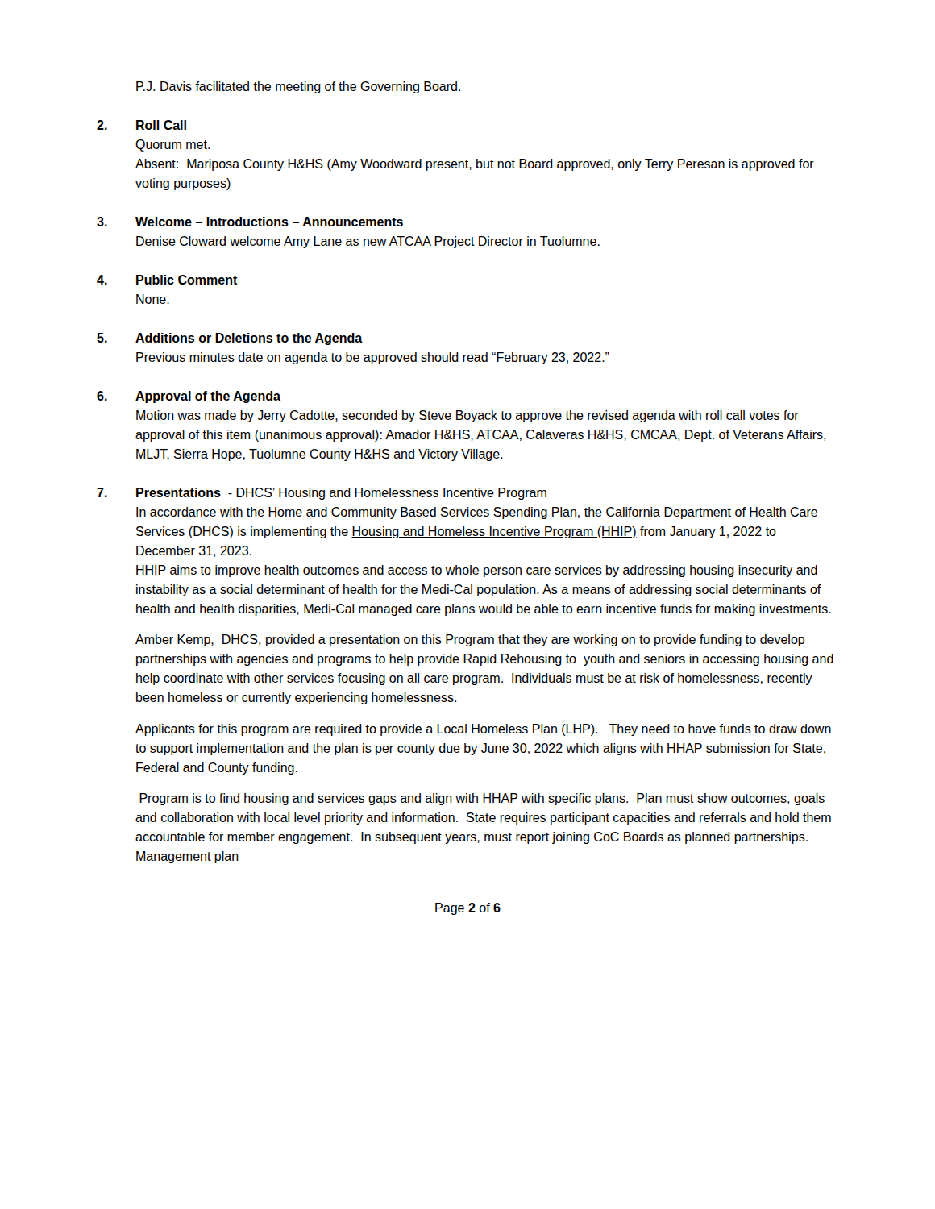P.J. Davis facilitated the meeting of the Governing Board.
Roll Call
Quorum met.
Absent: Mariposa County H&HS (Amy Woodward present, but not Board approved, only Terry Peresan is approved for voting purposes)
Welcome – Introductions – Announcements
Denise Cloward welcome Amy Lane as new ATCAA Project Director in Tuolumne.
Public Comment
None.
Additions or Deletions to the Agenda
Previous minutes date on agenda to be approved should read “February 23, 2022.”
Approval of the Agenda
Motion was made by Jerry Cadotte, seconded by Steve Boyack to approve the revised agenda with roll call votes for approval of this item (unanimous approval): Amador H&HS, ATCAA, Calaveras H&HS, CMCAA, Dept. of Veterans Affairs, MLJT, Sierra Hope, Tuolumne County H&HS and Victory Village.
Presentations - DHCS’ Housing and Homelessness Incentive Program
In accordance with the Home and Community Based Services Spending Plan, the California Department of Health Care Services (DHCS) is implementing the Housing and Homeless Incentive Program (HHIP) from January 1, 2022 to December 31, 2023.
HHIP aims to improve health outcomes and access to whole person care services by addressing housing insecurity and instability as a social determinant of health for the Medi-Cal population. As a means of addressing social determinants of health and health disparities, Medi-Cal managed care plans would be able to earn incentive funds for making investments.
Amber Kemp, DHCS, provided a presentation on this Program that they are working on to provide funding to develop partnerships with agencies and programs to help provide Rapid Rehousing to youth and seniors in accessing housing and help coordinate with other services focusing on all care program. Individuals must be at risk of homelessness, recently been homeless or currently experiencing homelessness.
Applicants for this program are required to provide a Local Homeless Plan (LHP). They need to have funds to draw down to support implementation and the plan is per county due by June 30, 2022 which aligns with HHAP submission for State, Federal and County funding.
Program is to find housing and services gaps and align with HHAP with specific plans. Plan must show outcomes, goals and collaboration with local level priority and information. State requires participant capacities and referrals and hold them accountable for member engagement. In subsequent years, must report joining CoC Boards as planned partnerships. Management plan
Page 2 of 6